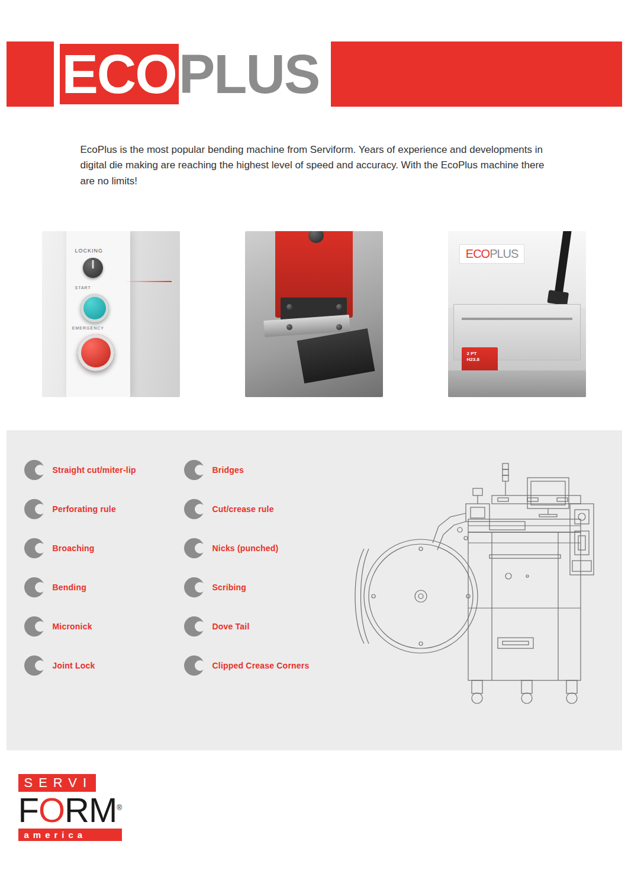ECO PLUS
EcoPlus is the most popular bending machine from Serviform. Years of experience and developments in digital die making are reaching the highest level of speed and accuracy. With the EcoPlus machine there are no limits!
LOCKING
START
EMERGENCY
ECO PLUS
2 PT
H23.8
Straight cut/miter-lip
Perforating rule
Broaching
Bending
Micronick
Joint Lock
Bridges
Cut/crease rule
Nicks (punched)
Scribing
Dove Tail
Clipped Crease Corners
SERVI FORM® america